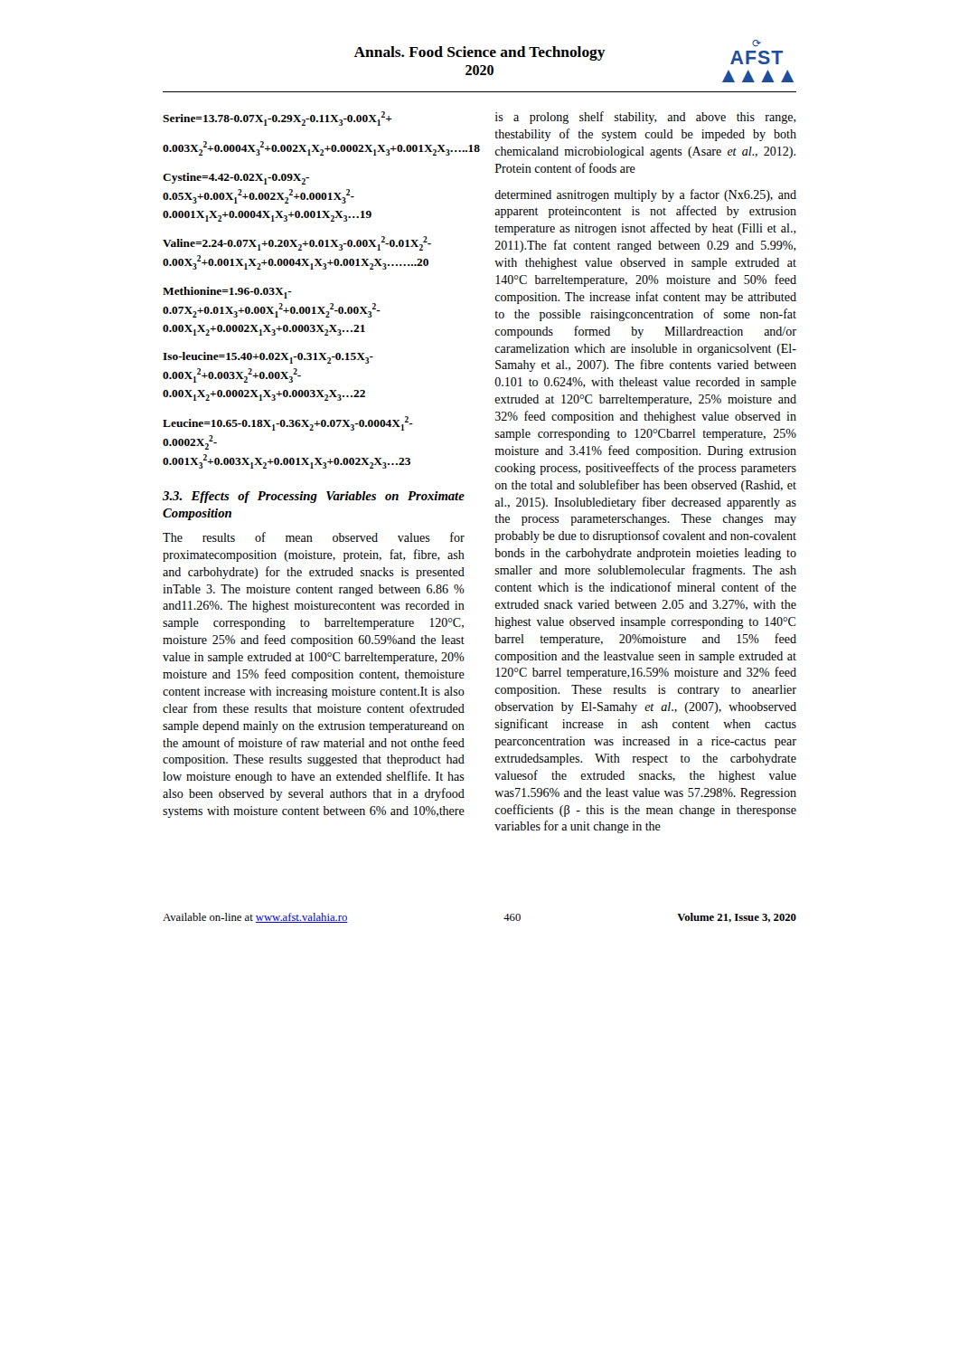⟳
AFST
▲▲▲▲
Annals. Food Science and Technology
2020
Serine=13.78-0.07X1-0.29X2-0.11X3-0.00X12+
0.003X22+0.0004X32+0.002X1X2+0.0002X1X3+0.001X2X3…..18
Cystine=4.42-0.02X1-0.09X2-
0.05X3+0.00X12+0.002X22+0.0001X32-
0.0001X1X2+0.0004X1X3+0.001X2X3…19
Valine=2.24-0.07X1+0.20X2+0.01X3-0.00X12-0.01X22-
0.00X32+0.001X1X2+0.0004X1X3+0.001X2X3……..20
Methionine=1.96-0.03X1-
0.07X2+0.01X3+0.00X12+0.001X22-0.00X32-
0.00X1X2+0.0002X1X3+0.0003X2X3…21
Iso-leucine=15.40+0.02X1-0.31X2-0.15X3-
0.00X12+0.003X22+0.00X32-
0.00X1X2+0.0002X1X3+0.0003X2X3…22
Leucine=10.65-0.18X1-0.36X2+0.07X3-0.0004X12-
0.0002X22-
0.001X32+0.003X1X2+0.001X1X3+0.002X2X3…23
3.3. Effects of Processing Variables on Proximate Composition
The results of mean observed values for proximatecomposition (moisture, protein, fat, fibre, ash and carbohydrate) for the extruded snacks is presented inTable 3. The moisture content ranged between 6.86 % and11.26%. The highest moisturecontent was recorded in sample corresponding to barreltemperature 120°C, moisture 25% and feed composition 60.59%and the least value in sample extruded at 100°C barreltemperature, 20% moisture and 15% feed composition content, themoisture content increase with increasing moisture content.It is also clear from these results that moisture content ofextruded sample depend mainly on the extrusion temperatureand on the amount of moisture of raw material and not onthe feed composition. These results suggested that theproduct had low moisture enough to have an extended shelflife. It has also been observed by several authors that in a dryfood systems with moisture content between 6% and 10%,there is a prolong shelf stability, and above this range, thestability of the system could be impeded by both chemicaland microbiological agents (Asare et al., 2012). Protein content of foods are
determined asnitrogen multiply by a factor (Nx6.25), and apparent proteincontent is not affected by extrusion temperature as nitrogen isnot affected by heat (Filli et al., 2011).The fat content ranged between 0.29 and 5.99%, with thehighest value observed in sample extruded at 140°C barreltemperature, 20% moisture and 50% feed composition. The increase infat content may be attributed to the possible raisingconcentration of some non-fat compounds formed by Millardreaction and/or caramelization which are insoluble in organicsolvent (El-Samahy et al., 2007). The fibre contents varied between 0.101 to 0.624%, with theleast value recorded in sample extruded at 120°C barreltemperature, 25% moisture and 32% feed composition and thehighest value observed in sample corresponding to 120°Cbarrel temperature, 25% moisture and 3.41% feed composition. During extrusion cooking process, positiveeffects of the process parameters on the total and solublefiber has been observed (Rashid, et al., 2015). Insolubledietary fiber decreased apparently as the process parameterschanges. These changes may probably be due to disruptionsof covalent and non-covalent bonds in the carbohydrate andprotein moieties leading to smaller and more solublemolecular fragments. The ash content which is the indicationof mineral content of the extruded snack varied between 2.05 and 3.27%, with the highest value observed insample corresponding to 140°C barrel temperature, 20%moisture and 15% feed composition and the leastvalue seen in sample extruded at 120°C barrel temperature,16.59% moisture and 32% feed composition. These results is contrary to anearlier observation by El-Samahy et al., (2007), whoobserved significant increase in ash content when cactus pearconcentration was increased in a rice-cactus pear extrudedsamples. With respect to the carbohydrate valuesof the extruded snacks, the highest value was71.596% and the least value was 57.298%. Regression coefficients (β - this is the mean change in theresponse variables for a unit change in the
Available on-line at www.afst.valahia.ro
460
Volume 21, Issue 3, 2020